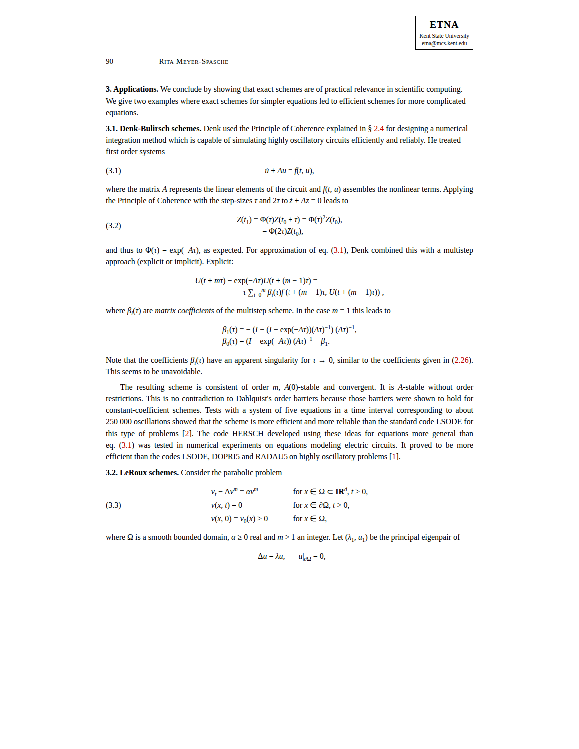ETNA Kent State University
etna@mcs.kent.edu
90 Rita Meyer-Spasche
3. Applications.
We conclude by showing that exact schemes are of practical relevance in scientific computing. We give two examples where exact schemes for simpler equations led to efficient schemes for more complicated equations.
3.1. Denk-Bulirsch schemes.
Denk used the Principle of Coherence explained in § 2.4 for designing a numerical integration method which is capable of simulating highly oscillatory circuits efficiently and reliably. He treated first order systems
(3.1) u̇ + Au = f(t, u),
where the matrix A represents the linear elements of the circuit and f(t, u) assembles the nonlinear terms. Applying the Principle of Coherence with the step-sizes τ and 2τ to ż + Az = 0 leads to
(3.2) Z(t1) = Φ(τ)Z(t0 + τ) = Φ(τ)2Z(t0), = Φ(2τ)Z(t0),
and thus to Φ(τ) = exp(−Aτ), as expected. For approximation of eq. (3.1), Denk combined this with a multistep approach (explicit or implicit). Explicit:
U(t + mτ) − exp(−Aτ)U(t + (m − 1)τ) = τ ∑i=0m βi(τ)f (t + (m − 1)τ, U(t + (m − 1)τ)) ,
where βi(τ) are matrix coefficients of the multistep scheme. In the case m = 1 this leads to
β1(τ) = − (I − (I − exp(−Aτ))(Aτ)−1) (Aτ)−1, β0(τ) = (I − exp(−Aτ)) (Aτ)−1 − β1.
Note that the coefficients βi(τ) have an apparent singularity for τ → 0, similar to the coefficients given in (2.26). This seems to be unavoidable.
The resulting scheme is consistent of order m, A(0)-stable and convergent. It is A-stable without order restrictions. This is no contradiction to Dahlquist's order barriers because those barriers were shown to hold for constant-coefficient schemes. Tests with a system of five equations in a time interval corresponding to about 250 000 oscillations showed that the scheme is more efficient and more reliable than the standard code LSODE for this type of problems [2]. The code HERSCH developed using these ideas for equations more general than eq. (3.1) was tested in numerical experiments on equations modeling electric circuits. It proved to be more efficient than the codes LSODE, DOPRI5 and RADAU5 on highly oscillatory problems [1].
3.2. LeRoux schemes.
Consider the parabolic problem
(3.3) vt − Δvm = αvm for x ∈ Ω ⊂ IRd, t > 0, v(x, t) = 0 for x ∈ ∂Ω, t > 0, v(x, 0) = v0(x) > 0 for x ∈ Ω,
where Ω is a smooth bounded domain, α ≥ 0 real and m > 1 an integer. Let (λ1, u1) be the principal eigenpair of
−Δu = λu, u|∂Ω = 0,